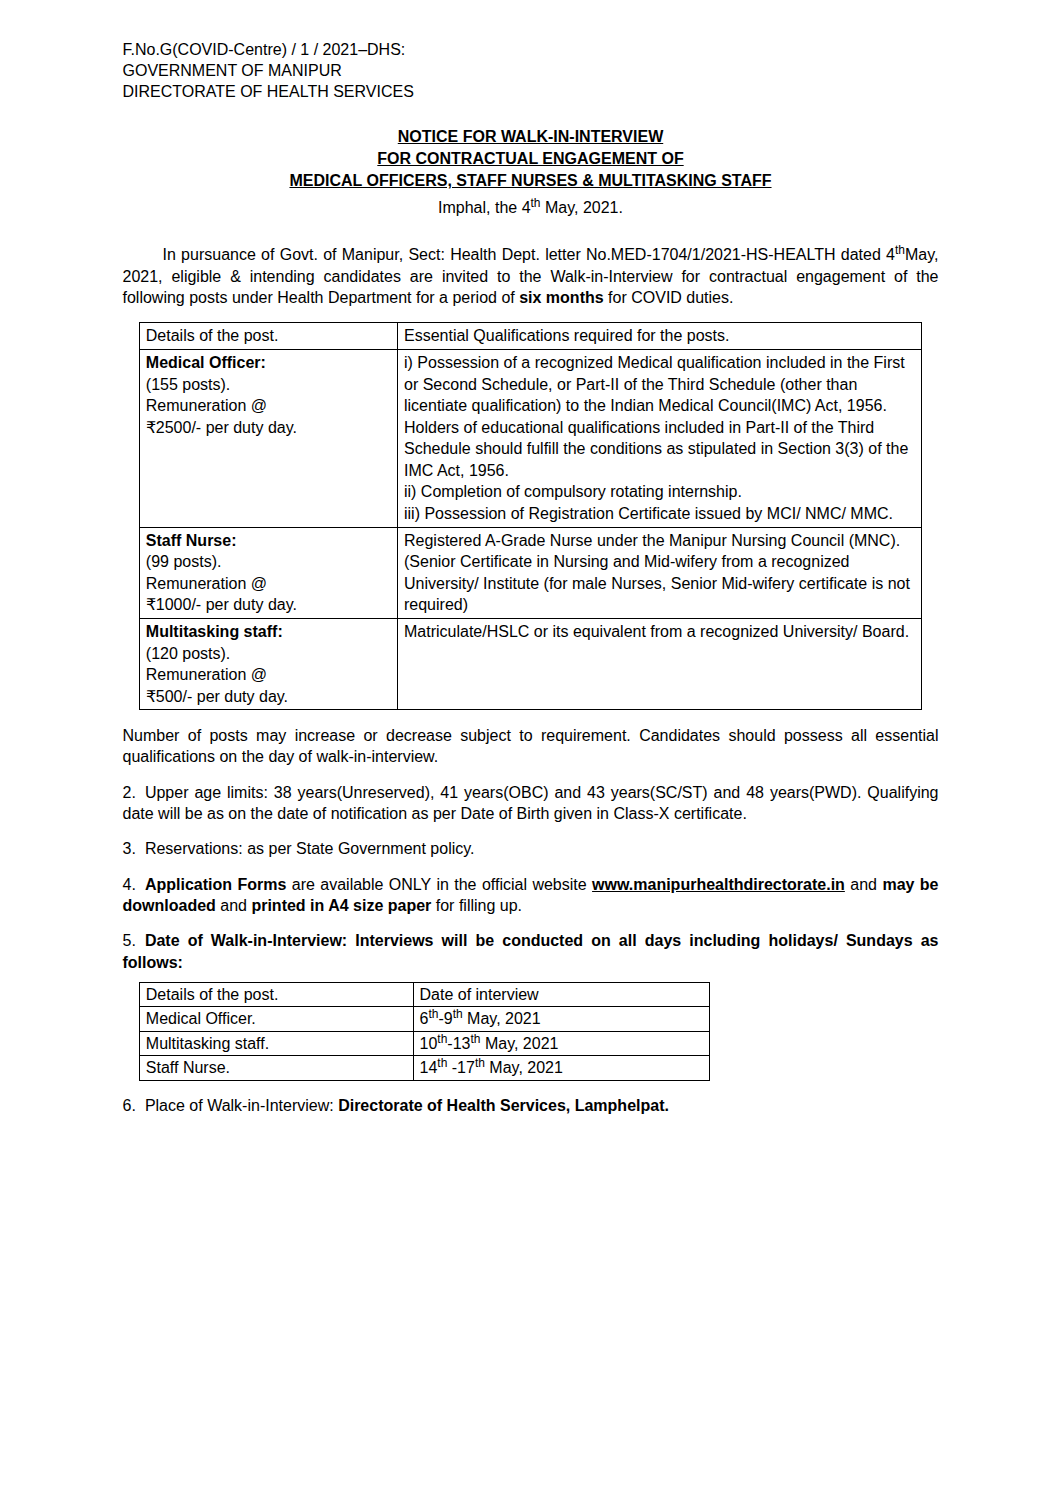F.No.G(COVID-Centre) / 1 / 2021–DHS:
GOVERNMENT OF MANIPUR
DIRECTORATE OF HEALTH SERVICES
NOTICE FOR WALK-IN-INTERVIEW FOR CONTRACTUAL ENGAGEMENT OF MEDICAL OFFICERS, STAFF NURSES & MULTITASKING STAFF
Imphal, the 4th May, 2021.
In pursuance of Govt. of Manipur, Sect: Health Dept. letter No.MED-1704/1/2021-HS-HEALTH dated 4thMay, 2021, eligible & intending candidates are invited to the Walk-in-Interview for contractual engagement of the following posts under Health Department for a period of six months for COVID duties.
| Details of the post. | Essential Qualifications required for the posts. |
| Medical Officer: (155 posts). Remuneration @ ₹2500/- per duty day. | i) Possession of a recognized Medical qualification included in the First or Second Schedule, or Part-II of the Third Schedule (other than licentiate qualification) to the Indian Medical Council(IMC) Act, 1956. Holders of educational qualifications included in Part-II of the Third Schedule should fulfill the conditions as stipulated in Section 3(3) of the IMC Act, 1956. ii) Completion of compulsory rotating internship. iii) Possession of Registration Certificate issued by MCI/ NMC/ MMC. |
| Staff Nurse: (99 posts). Remuneration @ ₹1000/- per duty day. | Registered A-Grade Nurse under the Manipur Nursing Council (MNC). (Senior Certificate in Nursing and Mid-wifery from a recognized University/ Institute (for male Nurses, Senior Mid-wifery certificate is not required) |
| Multitasking staff: (120 posts). Remuneration @ ₹500/- per duty day. | Matriculate/HSLC or its equivalent from a recognized University/ Board. |
Number of posts may increase or decrease subject to requirement. Candidates should possess all essential qualifications on the day of walk-in-interview.
2. Upper age limits: 38 years(Unreserved), 41 years(OBC) and 43 years(SC/ST) and 48 years(PWD). Qualifying date will be as on the date of notification as per Date of Birth given in Class-X certificate.
3. Reservations: as per State Government policy.
4. Application Forms are available ONLY in the official website www.manipurhealthdirectorate.in and may be downloaded and printed in A4 size paper for filling up.
5. Date of Walk-in-Interview: Interviews will be conducted on all days including holidays/ Sundays as follows:
| Details of the post. | Date of interview |
| Medical Officer. | 6 th -9 th May, 2021 |
| Multitasking staff. | 10 th -13 th May, 2021 |
| Staff Nurse. | 14 th -17 th May, 2021 |
6. Place of Walk-in-Interview: Directorate of Health Services, Lamphelpat.